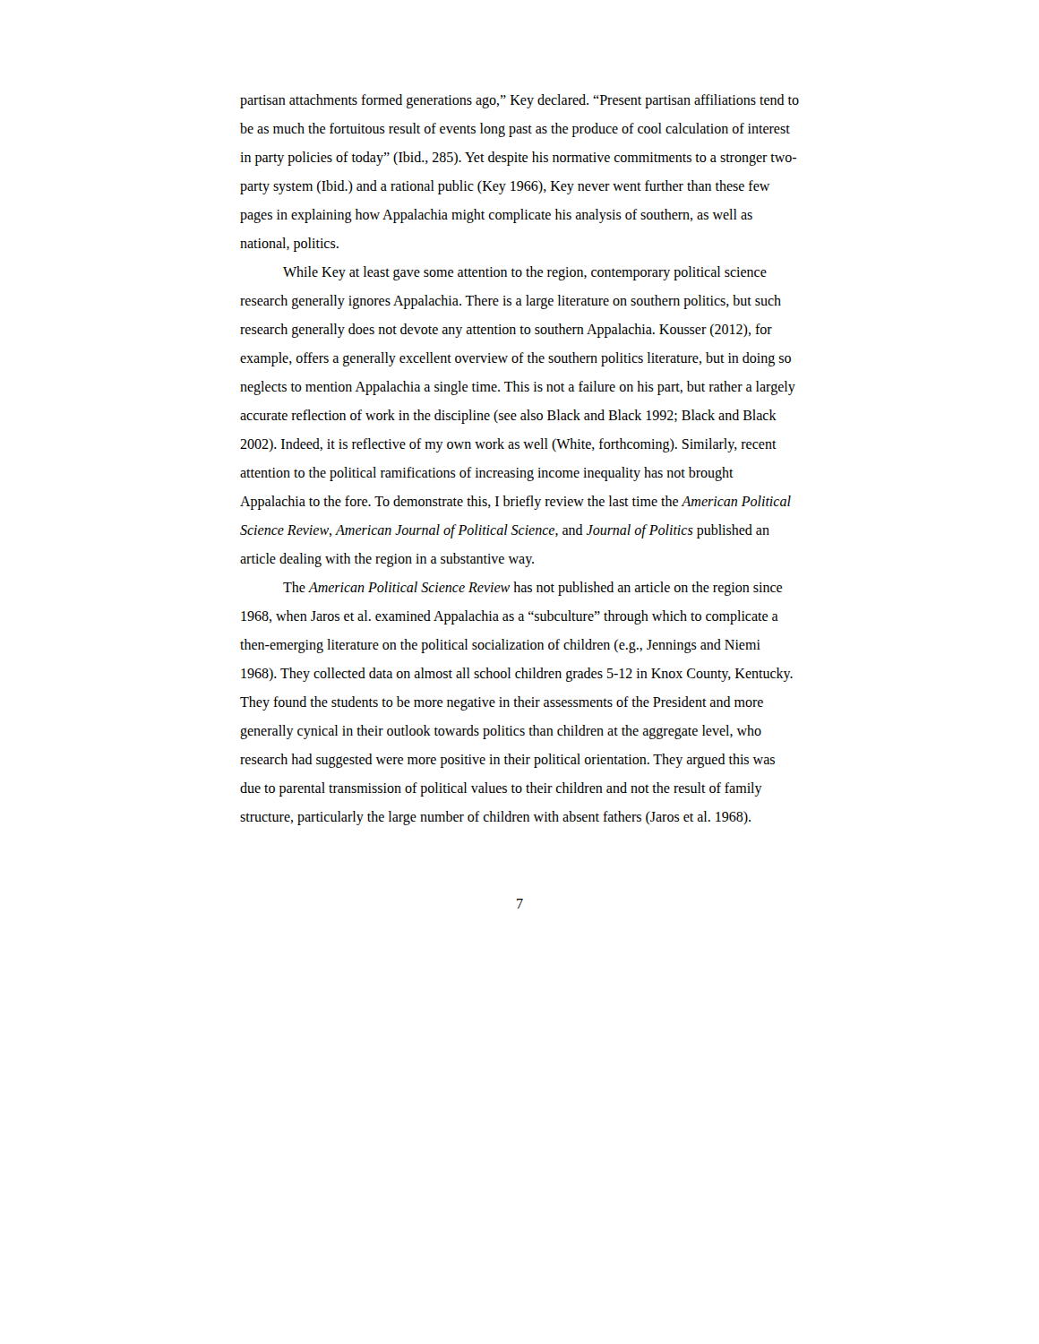partisan attachments formed generations ago,” Key declared. “Present partisan affiliations tend to be as much the fortuitous result of events long past as the produce of cool calculation of interest in party policies of today” (Ibid., 285). Yet despite his normative commitments to a stronger two-party system (Ibid.) and a rational public (Key 1966), Key never went further than these few pages in explaining how Appalachia might complicate his analysis of southern, as well as national, politics.
While Key at least gave some attention to the region, contemporary political science research generally ignores Appalachia. There is a large literature on southern politics, but such research generally does not devote any attention to southern Appalachia. Kousser (2012), for example, offers a generally excellent overview of the southern politics literature, but in doing so neglects to mention Appalachia a single time. This is not a failure on his part, but rather a largely accurate reflection of work in the discipline (see also Black and Black 1992; Black and Black 2002). Indeed, it is reflective of my own work as well (White, forthcoming). Similarly, recent attention to the political ramifications of increasing income inequality has not brought Appalachia to the fore. To demonstrate this, I briefly review the last time the American Political Science Review, American Journal of Political Science, and Journal of Politics published an article dealing with the region in a substantive way.
The American Political Science Review has not published an article on the region since 1968, when Jaros et al. examined Appalachia as a “subculture” through which to complicate a then-emerging literature on the political socialization of children (e.g., Jennings and Niemi 1968). They collected data on almost all school children grades 5-12 in Knox County, Kentucky. They found the students to be more negative in their assessments of the President and more generally cynical in their outlook towards politics than children at the aggregate level, who research had suggested were more positive in their political orientation. They argued this was due to parental transmission of political values to their children and not the result of family structure, particularly the large number of children with absent fathers (Jaros et al. 1968).
7